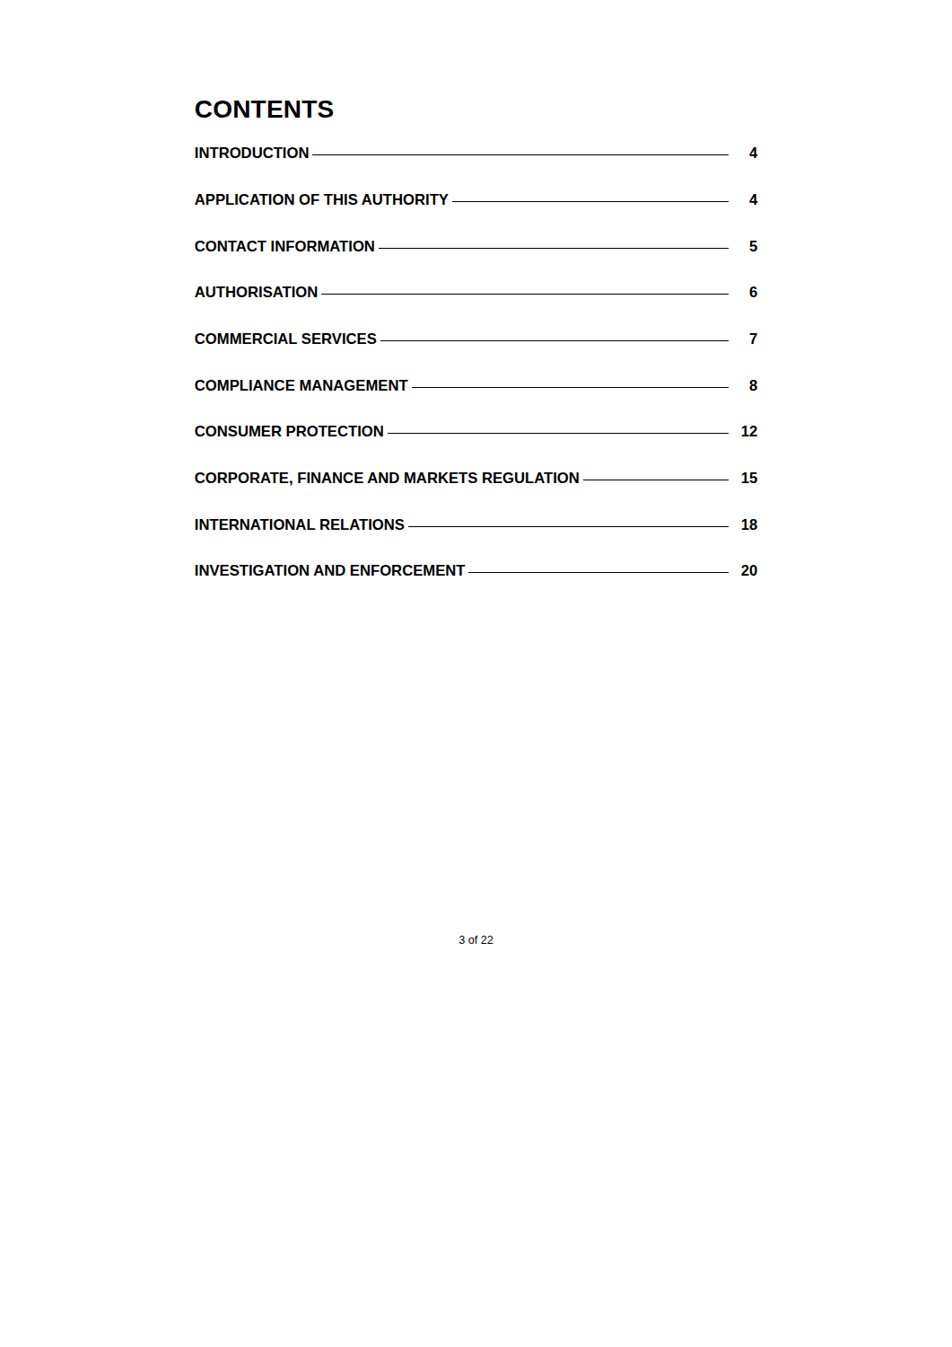CONTENTS
INTRODUCTION 4
APPLICATION OF THIS AUTHORITY 4
CONTACT INFORMATION 5
AUTHORISATION 6
COMMERCIAL SERVICES 7
COMPLIANCE MANAGEMENT 8
CONSUMER PROTECTION 12
CORPORATE, FINANCE AND MARKETS REGULATION 15
INTERNATIONAL RELATIONS 18
INVESTIGATION AND ENFORCEMENT 20
3 of 22